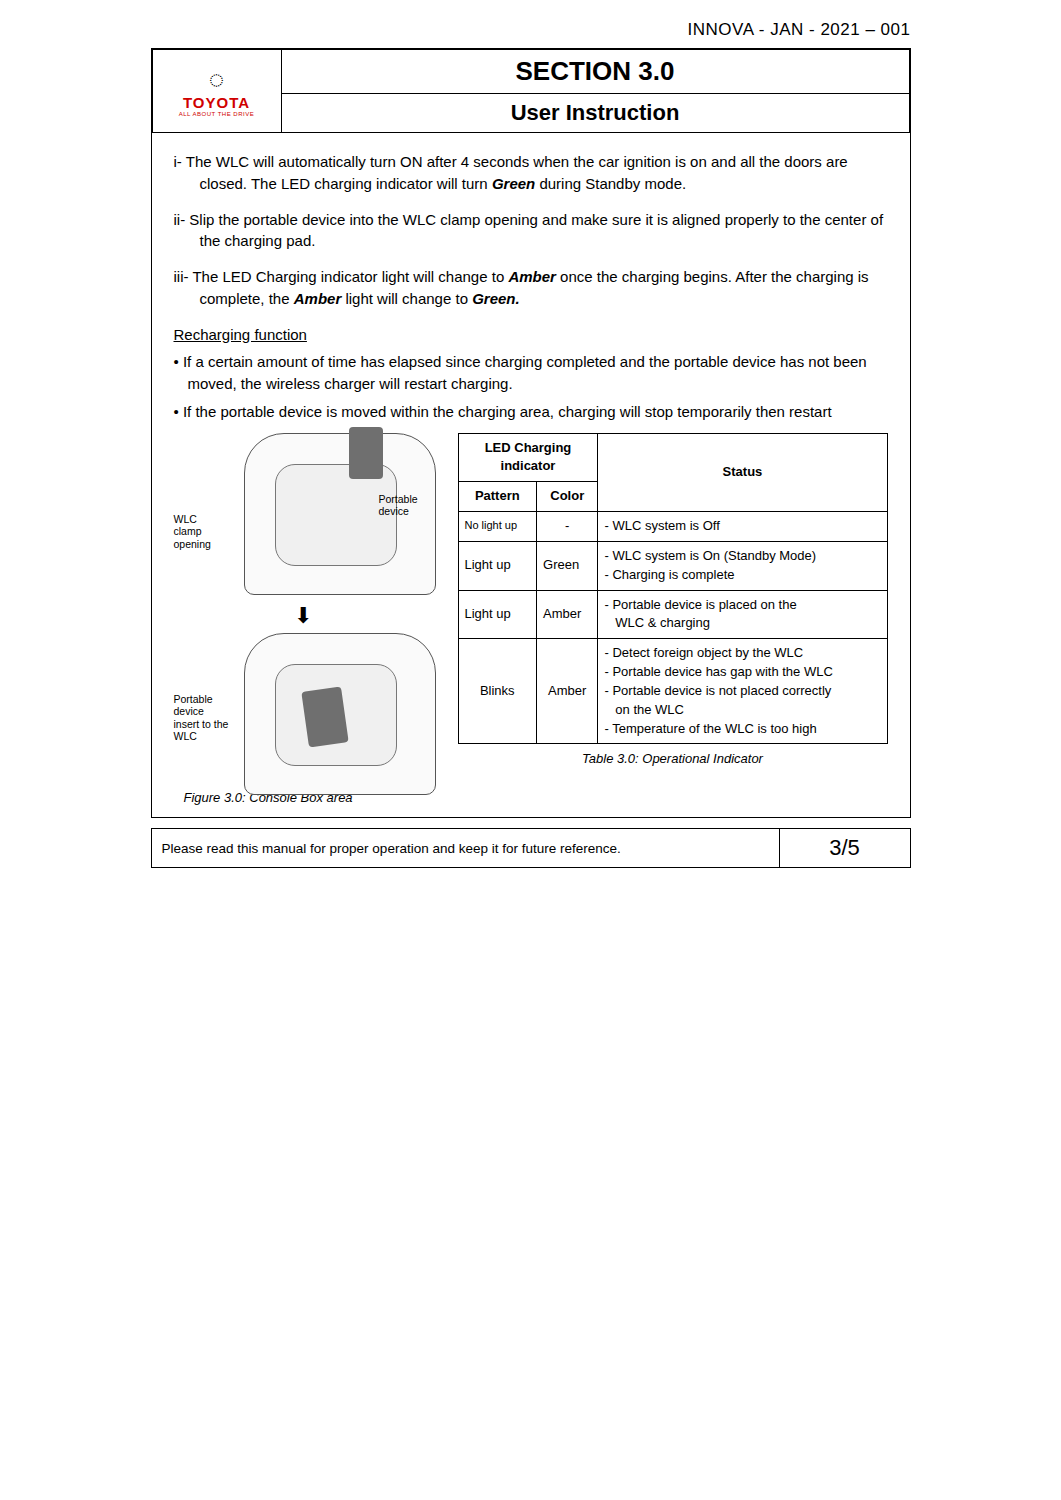INNOVA - JAN - 2021 – 001
| ◌ TOYOTA ALL ABOUT THE DRIVE | SECTION 3.0 |
| User Instruction |
i- The WLC will automatically turn ON after 4 seconds when the car ignition is on and all the doors are closed. The LED charging indicator will turn Green during Standby mode.
ii- Slip the portable device into the WLC clamp opening and make sure it is aligned properly to the center of the charging pad.
iii- The LED Charging indicator light will change to Amber once the charging begins. After the charging is complete, the Amber light will change to Green.
Recharging function
• If a certain amount of time has elapsed since charging completed and the portable device has not been moved, the wireless charger will restart charging.
• If the portable device is moved within the charging area, charging will stop temporarily then restart
Portable
device
WLC
clamp
opening
⬇
Portable
device
insert to the
WLC
Figure 3.0: Console Box area
| LED Charging indicator | Status |
| --- | --- |
| Pattern | Color |
| No light up | - | - WLC system is Off |
| Light up | Green | - WLC system is On (Standby Mode) - Charging is complete |
| Light up | Amber | - Portable device is placed on the WLC & charging |
| Blinks | Amber | - Detect foreign object by the WLC - Portable device has gap with the WLC - Portable device is not placed correctly on the WLC - Temperature of the WLC is too high |
Table 3.0: Operational Indicator
| Please read this manual for proper operation and keep it for future reference. | 3/5 |